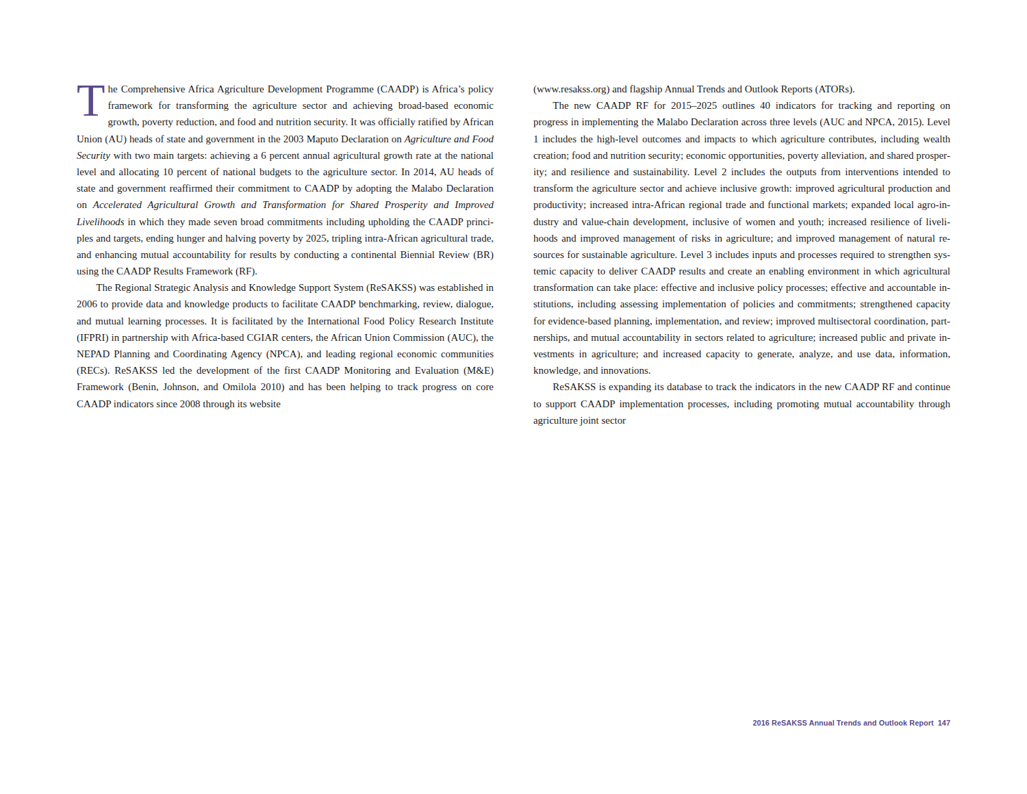The Comprehensive Africa Agriculture Development Programme (CAADP) is Africa’s policy framework for transforming the agriculture sector and achieving broad-based economic growth, poverty reduction, and food and nutrition security. It was officially ratified by African Union (AU) heads of state and government in the 2003 Maputo Declaration on Agriculture and Food Security with two main targets: achieving a 6 percent annual agricultural growth rate at the national level and allocating 10 percent of national budgets to the agriculture sector. In 2014, AU heads of state and government reaffirmed their commitment to CAADP by adopting the Malabo Declaration on Accelerated Agricultural Growth and Transformation for Shared Prosperity and Improved Livelihoods in which they made seven broad commitments including upholding the CAADP principles and targets, ending hunger and halving poverty by 2025, tripling intra-African agricultural trade, and enhancing mutual accountability for results by conducting a continental Biennial Review (BR) using the CAADP Results Framework (RF).
The Regional Strategic Analysis and Knowledge Support System (ReSAKSS) was established in 2006 to provide data and knowledge products to facilitate CAADP benchmarking, review, dialogue, and mutual learning processes. It is facilitated by the International Food Policy Research Institute (IFPRI) in partnership with Africa-based CGIAR centers, the African Union Commission (AUC), the NEPAD Planning and Coordinating Agency (NPCA), and leading regional economic communities (RECs). ReSAKSS led the development of the first CAADP Monitoring and Evaluation (M&E) Framework (Benin, Johnson, and Omilola 2010) and has been helping to track progress on core CAADP indicators since 2008 through its website
(www.resakss.org) and flagship Annual Trends and Outlook Reports (ATORs).
The new CAADP RF for 2015–2025 outlines 40 indicators for tracking and reporting on progress in implementing the Malabo Declaration across three levels (AUC and NPCA, 2015). Level 1 includes the high-level outcomes and impacts to which agriculture contributes, including wealth creation; food and nutrition security; economic opportunities, poverty alleviation, and shared prosperity; and resilience and sustainability. Level 2 includes the outputs from interventions intended to transform the agriculture sector and achieve inclusive growth: improved agricultural production and productivity; increased intra-African regional trade and functional markets; expanded local agro-industry and value-chain development, inclusive of women and youth; increased resilience of livelihoods and improved management of risks in agriculture; and improved management of natural resources for sustainable agriculture. Level 3 includes inputs and processes required to strengthen systemic capacity to deliver CAADP results and create an enabling environment in which agricultural transformation can take place: effective and inclusive policy processes; effective and accountable institutions, including assessing implementation of policies and commitments; strengthened capacity for evidence-based planning, implementation, and review; improved multisectoral coordination, partnerships, and mutual accountability in sectors related to agriculture; increased public and private investments in agriculture; and increased capacity to generate, analyze, and use data, information, knowledge, and innovations.
ReSAKSS is expanding its database to track the indicators in the new CAADP RF and continue to support CAADP implementation processes, including promoting mutual accountability through agriculture joint sector
2016 ReSAKSS Annual Trends and Outlook Report 147